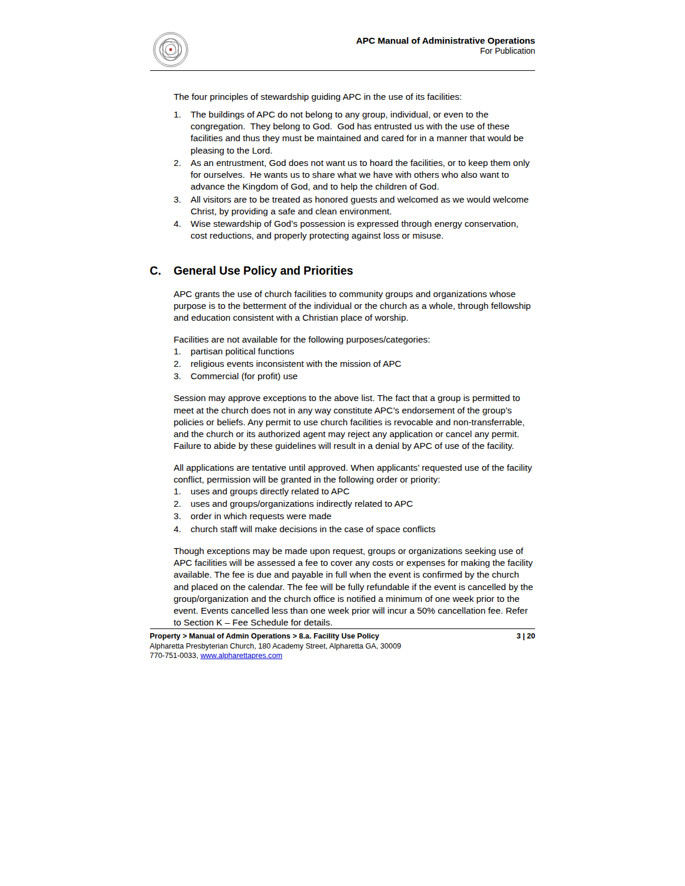APC Manual of Administrative Operations
For Publication
The four principles of stewardship guiding APC in the use of its facilities:
1. The buildings of APC do not belong to any group, individual, or even to the congregation. They belong to God. God has entrusted us with the use of these facilities and thus they must be maintained and cared for in a manner that would be pleasing to the Lord.
2. As an entrustment, God does not want us to hoard the facilities, or to keep them only for ourselves. He wants us to share what we have with others who also want to advance the Kingdom of God, and to help the children of God.
3. All visitors are to be treated as honored guests and welcomed as we would welcome Christ, by providing a safe and clean environment.
4. Wise stewardship of God’s possession is expressed through energy conservation, cost reductions, and properly protecting against loss or misuse.
C. General Use Policy and Priorities
APC grants the use of church facilities to community groups and organizations whose purpose is to the betterment of the individual or the church as a whole, through fellowship and education consistent with a Christian place of worship.
Facilities are not available for the following purposes/categories:
1. partisan political functions
2. religious events inconsistent with the mission of APC
3. Commercial (for profit) use
Session may approve exceptions to the above list. The fact that a group is permitted to meet at the church does not in any way constitute APC’s endorsement of the group’s policies or beliefs. Any permit to use church facilities is revocable and non-transferrable, and the church or its authorized agent may reject any application or cancel any permit. Failure to abide by these guidelines will result in a denial by APC of use of the facility.
All applications are tentative until approved. When applicants’ requested use of the facility conflict, permission will be granted in the following order or priority:
1. uses and groups directly related to APC
2. uses and groups/organizations indirectly related to APC
3. order in which requests were made
4. church staff will make decisions in the case of space conflicts
Though exceptions may be made upon request, groups or organizations seeking use of APC facilities will be assessed a fee to cover any costs or expenses for making the facility available. The fee is due and payable in full when the event is confirmed by the church and placed on the calendar. The fee will be fully refundable if the event is cancelled by the group/organization and the church office is notified a minimum of one week prior to the event. Events cancelled less than one week prior will incur a 50% cancellation fee. Refer to Section K – Fee Schedule for details.
Property > Manual of Admin Operations > 8.a. Facility Use Policy
3 | 20
Alpharetta Presbyterian Church, 180 Academy Street, Alpharetta GA, 30009
770-751-0033, www.alpharettapres.com